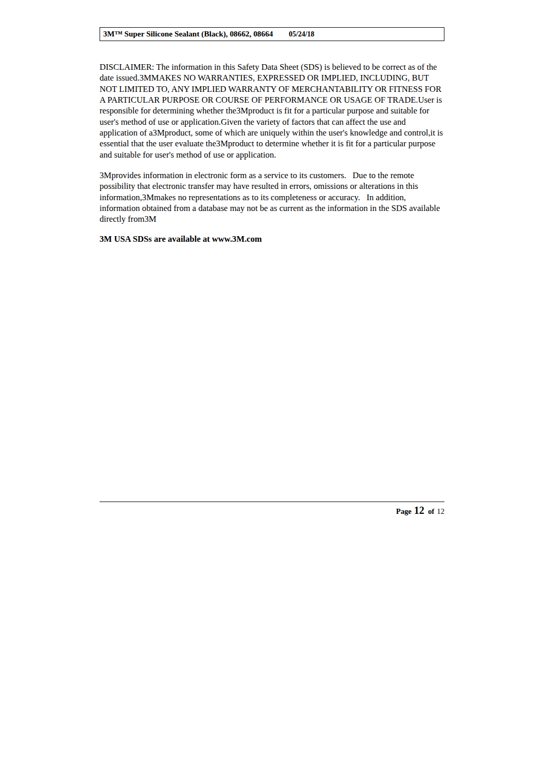3M™ Super Silicone Sealant (Black), 08662, 0866405/24/18
DISCLAIMER: The information in this Safety Data Sheet (SDS) is believed to be correct as of the date issued.3MMAKES NO WARRANTIES, EXPRESSED OR IMPLIED, INCLUDING, BUT NOT LIMITED TO, ANY IMPLIED WARRANTY OF MERCHANTABILITY OR FITNESS FOR A PARTICULAR PURPOSE OR COURSE OF PERFORMANCE OR USAGE OF TRADE.User is responsible for determining whether the3Mproduct is fit for a particular purpose and suitable for user's method of use or application.Given the variety of factors that can affect the use and application of a3Mproduct, some of which are uniquely within the user's knowledge and control,it is essential that the user evaluate the3Mproduct to determine whether it is fit for a particular purpose and suitable for user's method of use or application.
3Mprovides information in electronic form as a service to its customers. Due to the remote possibility that electronic transfer may have resulted in errors, omissions or alterations in this information,3Mmakes no representations as to its completeness or accuracy. In addition, information obtained from a database may not be as current as the information in the SDS available directly from3M
3M USA SDSs are available at www.3M.com
Page 12 of 12